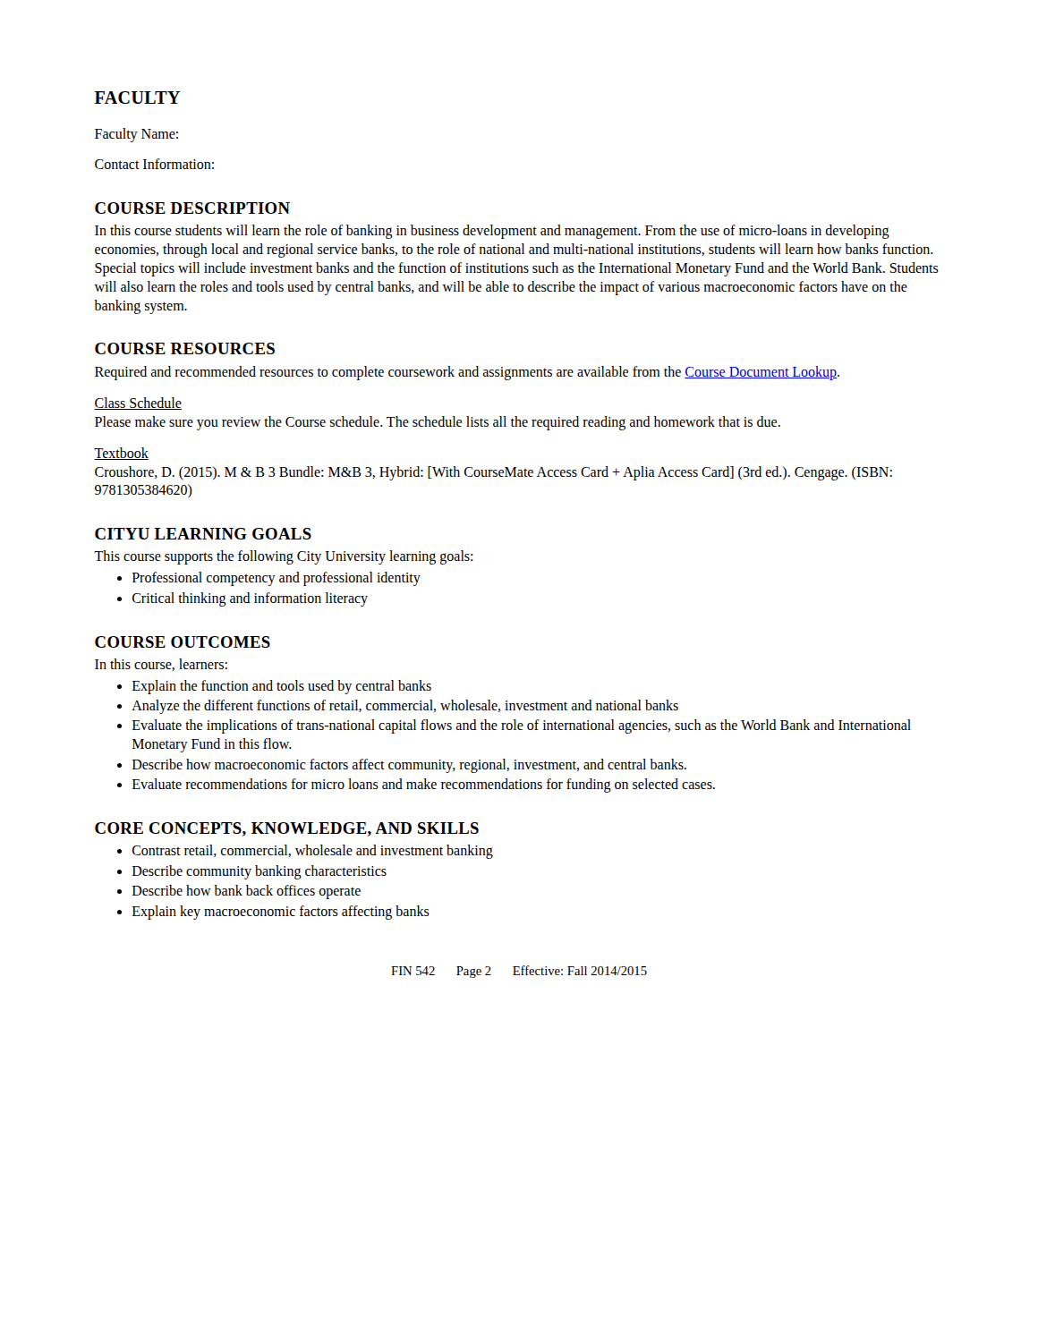FACULTY
Faculty Name:
Contact Information:
COURSE DESCRIPTION
In this course students will learn the role of banking in business development and management. From the use of micro-loans in developing economies, through local and regional service banks, to the role of national and multi-national institutions, students will learn how banks function. Special topics will include investment banks and the function of institutions such as the International Monetary Fund and the World Bank. Students will also learn the roles and tools used by central banks, and will be able to describe the impact of various macroeconomic factors have on the banking system.
COURSE RESOURCES
Required and recommended resources to complete coursework and assignments are available from the Course Document Lookup.
Class Schedule
Please make sure you review the Course schedule. The schedule lists all the required reading and homework that is due.
Textbook
Croushore, D. (2015). M & B 3 Bundle: M&B 3, Hybrid: [With CourseMate Access Card + Aplia Access Card] (3rd ed.). Cengage. (ISBN: 9781305384620)
CITYU LEARNING GOALS
This course supports the following City University learning goals:
Professional competency and professional identity
Critical thinking and information literacy
COURSE OUTCOMES
In this course, learners:
Explain the function and tools used by central banks
Analyze the different functions of retail, commercial, wholesale, investment and national banks
Evaluate the implications of trans-national capital flows and the role of international agencies, such as the World Bank and International Monetary Fund in this flow.
Describe how macroeconomic factors affect community, regional, investment, and central banks.
Evaluate recommendations for micro loans and make recommendations for funding on selected cases.
CORE CONCEPTS, KNOWLEDGE, AND SKILLS
Contrast retail, commercial, wholesale and investment banking
Describe community banking characteristics
Describe how bank back offices operate
Explain key macroeconomic factors affecting banks
FIN 542 Page 2 Effective: Fall 2014/2015